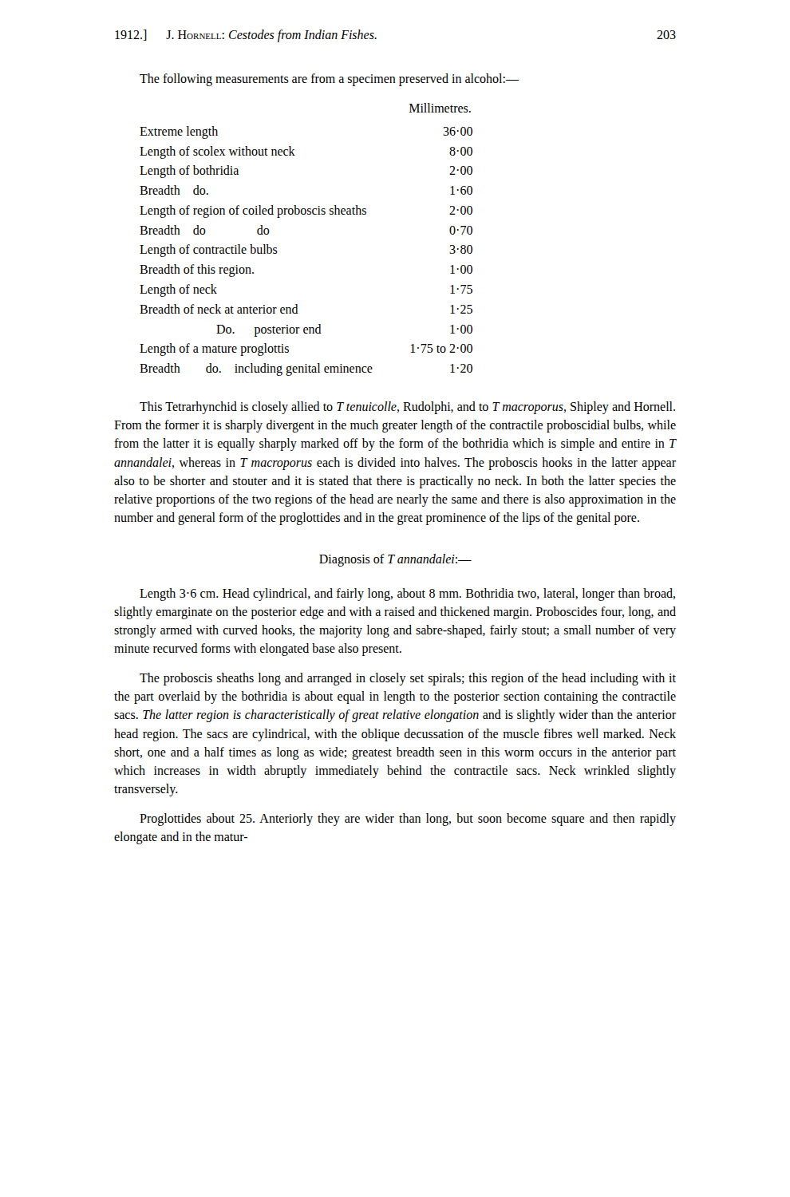1912.] J. Hornell: Cestodes from Indian Fishes. 203
The following measurements are from a specimen preserved in alcohol:—
Millimetres.
| Extreme length | 36·00 |
| Length of scolex without neck | 8·00 |
| Length of bothridia | 2·00 |
| Breadth do. | 1·60 |
| Length of region of coiled proboscis sheaths | 2·00 |
| Breadth do do | 0·70 |
| Length of contractile bulbs | 3·80 |
| Breadth of this region. | 1·00 |
| Length of neck | 1·75 |
| Breadth of neck at anterior end | 1·25 |
| Do. posterior end | 1·00 |
| Length of a mature proglottis | 1·75 to 2·00 |
| Breadth do. including genital eminence | 1·20 |
This Tetrarhynchid is closely allied to T tenuicolle, Rudolphi, and to T macroporus, Shipley and Hornell. From the former it is sharply divergent in the much greater length of the contractile proboscidial bulbs, while from the latter it is equally sharply marked off by the form of the bothridia which is simple and entire in T annandalei, whereas in T macroporus each is divided into halves. The proboscis hooks in the latter appear also to be shorter and stouter and it is stated that there is practically no neck. In both the latter species the relative proportions of the two regions of the head are nearly the same and there is also approximation in the number and general form of the proglottides and in the great prominence of the lips of the genital pore.
Diagnosis of T annandalei:—
Length 3·6 cm. Head cylindrical, and fairly long, about 8 mm. Bothridia two, lateral, longer than broad, slightly emarginate on the posterior edge and with a raised and thickened margin. Proboscides four, long, and strongly armed with curved hooks, the majority long and sabre-shaped, fairly stout; a small number of very minute recurved forms with elongated base also present.
The proboscis sheaths long and arranged in closely set spirals; this region of the head including with it the part overlaid by the bothridia is about equal in length to the posterior section containing the contractile sacs. The latter region is characteristically of great relative elongation and is slightly wider than the anterior head region. The sacs are cylindrical, with the oblique decussation of the muscle fibres well marked. Neck short, one and a half times as long as wide; greatest breadth seen in this worm occurs in the anterior part which increases in width abruptly immediately behind the contractile sacs. Neck wrinkled slightly transversely.
Proglottides about 25. Anteriorly they are wider than long, but soon become square and then rapidly elongate and in the matur-